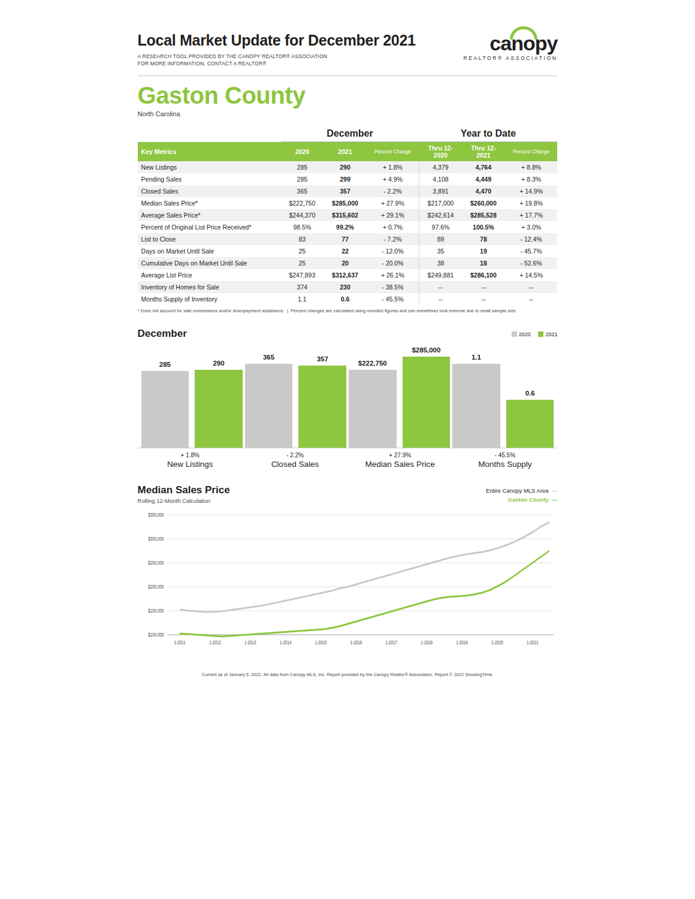Local Market Update for December 2021
A RESEARCH TOOL PROVIDED BY THE CANOPY REALTOR® ASSOCIATION
FOR MORE INFORMATION, CONTACT A REALTOR®
canopy
REALTOR® ASSOCIATION
Gaston County
North Carolina
| | December | Year to Date |
| --- | --- | --- |
| Key Metrics | 2020 | 2021 | Percent Change | Thru 12-2020 | Thru 12-2021 | Percent Change |
| New Listings | 285 | 290 | + 1.8% | 4,379 | 4,764 | + 8.8% |
| Pending Sales | 285 | 299 | + 4.9% | 4,108 | 4,449 | + 8.3% |
| Closed Sales | 365 | 357 | - 2.2% | 3,891 | 4,470 | + 14.9% |
| Median Sales Price* | $222,750 | $285,000 | + 27.9% | $217,000 | $260,000 | + 19.8% |
| Average Sales Price* | $244,370 | $315,602 | + 29.1% | $242,614 | $285,528 | + 17.7% |
| Percent of Original List Price Received* | 98.5% | 99.2% | + 0.7% | 97.6% | 100.5% | + 3.0% |
| List to Close | 83 | 77 | - 7.2% | 89 | 78 | - 12.4% |
| Days on Market Until Sale | 25 | 22 | - 12.0% | 35 | 19 | - 45.7% |
| Cumulative Days on Market Until Sale | 25 | 20 | - 20.0% | 38 | 18 | - 52.6% |
| Average List Price | $247,893 | $312,637 | + 26.1% | $249,881 | $286,100 | + 14.5% |
| Inventory of Homes for Sale | 374 | 230 | - 38.5% | -- | -- | -- |
| Months Supply of Inventory | 1.1 | 0.6 | - 45.5% | -- | -- | -- |
* Does not account for sale concessions and/or downpayment assistance. | Percent changes are calculated using rounded figures and can sometimes look extreme due to small sample size.
December
2020 2021
285
290
365
357
$222,750
$285,000
1.1
0.6
+ 1.8%
New Listings
- 2.2%
Closed Sales
+ 27.9%
Median Sales Price
- 45.5%
Months Supply
Median Sales Price
Rolling 12-Month Calculation
Entire Canopy MLS Area —
Gaston County —
$350,000 $300,000 $250,000 $200,000 $150,000 $100,000 1-2011 1-2012 1-2013 1-2014 1-2015 1-2016 1-2017 1-2018 1-2019 1-2020 1-2021
Current as of January 5, 2022. All data from Canopy MLS, Inc. Report provided by the Canopy Realtor® Association. Report © 2022 ShowingTime.